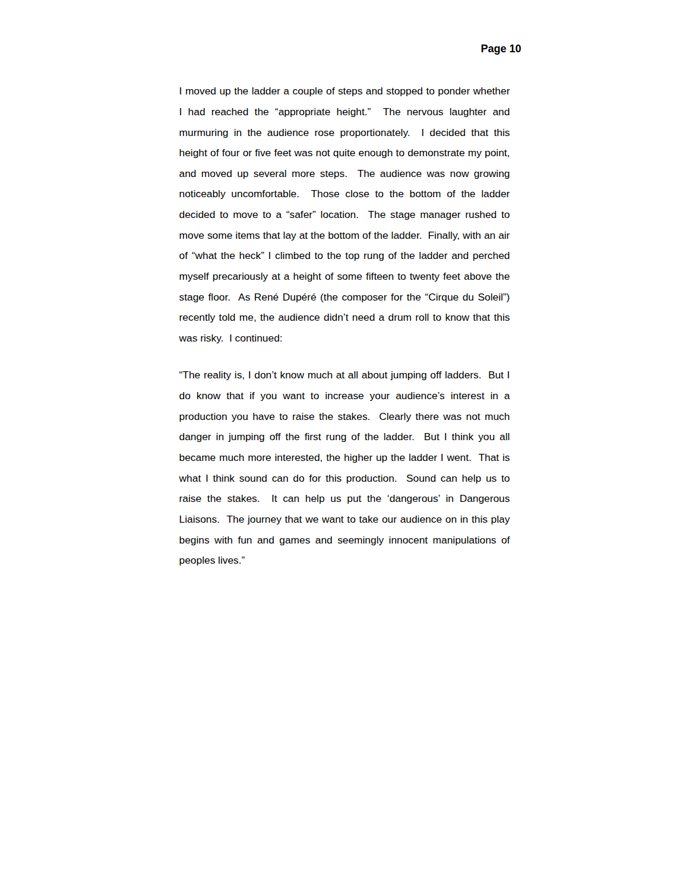Page 10
I moved up the ladder a couple of steps and stopped to ponder whether I had reached the “appropriate height.” The nervous laughter and murmuring in the audience rose proportionately. I decided that this height of four or five feet was not quite enough to demonstrate my point, and moved up several more steps. The audience was now growing noticeably uncomfortable. Those close to the bottom of the ladder decided to move to a “safer” location. The stage manager rushed to move some items that lay at the bottom of the ladder. Finally, with an air of “what the heck” I climbed to the top rung of the ladder and perched myself precariously at a height of some fifteen to twenty feet above the stage floor. As René Dupéré (the composer for the “Cirque du Soleil”) recently told me, the audience didn’t need a drum roll to know that this was risky. I continued:
“The reality is, I don’t know much at all about jumping off ladders. But I do know that if you want to increase your audience’s interest in a production you have to raise the stakes. Clearly there was not much danger in jumping off the first rung of the ladder. But I think you all became much more interested, the higher up the ladder I went. That is what I think sound can do for this production. Sound can help us to raise the stakes. It can help us put the ‘dangerous’ in Dangerous Liaisons. The journey that we want to take our audience on in this play begins with fun and games and seemingly innocent manipulations of peoples lives.”